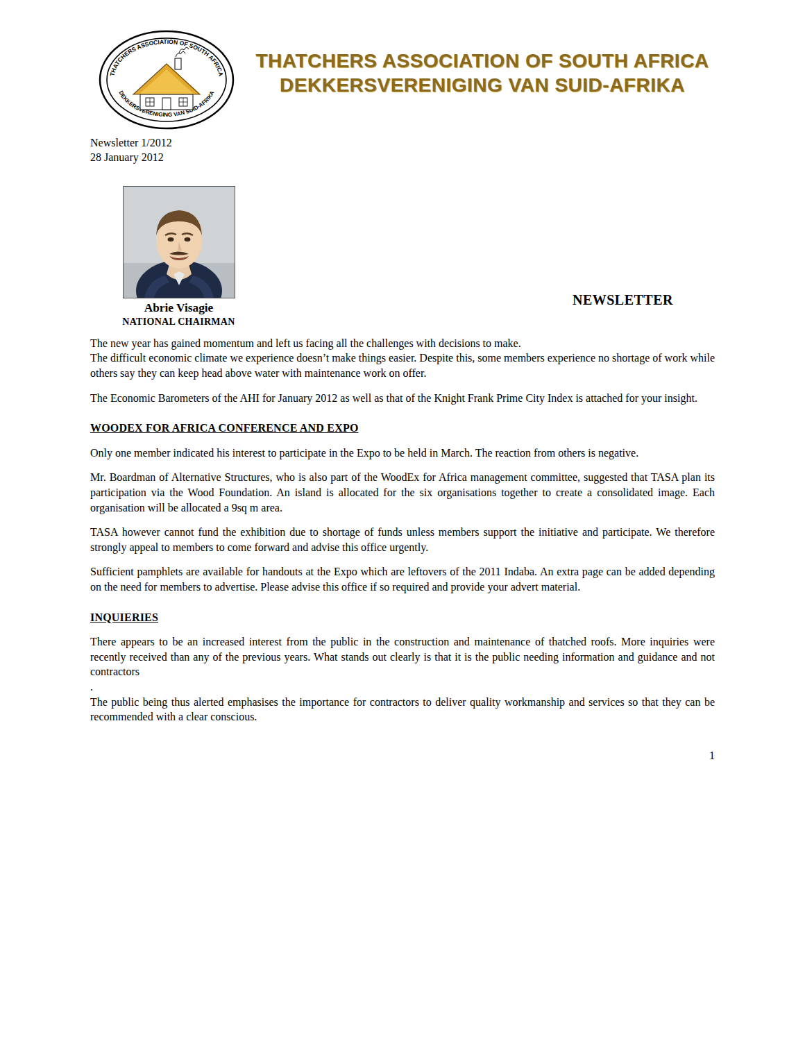THATCHERS ASSOCIATION OF SOUTH AFRICA DEKKERSVERENIGING VAN SUID-AFRIKA
THATCHERS ASSOCIATION OF SOUTH AFRICA
DEKKERSVERENIGING VAN SUID-AFRIKA
Newsletter 1/2012
28 January 2012
Abrie Visagie
NATIONAL CHAIRMAN
NEWSLETTER
The new year has gained momentum and left us facing all the challenges with decisions to make.
The difficult economic climate we experience doesn’t make things easier. Despite this, some members experience no shortage of work while others say they can keep head above water with maintenance work on offer.
The Economic Barometers of the AHI for January 2012 as well as that of the Knight Frank Prime City Index is attached for your insight.
Woodex for Africa Conference and Expo
Only one member indicated his interest to participate in the Expo to be held in March. The reaction from others is negative.
Mr. Boardman of Alternative Structures, who is also part of the WoodEx for Africa management committee, suggested that TASA plan its participation via the Wood Foundation. An island is allocated for the six organisations together to create a consolidated image. Each organisation will be allocated a 9sq m area.
TASA however cannot fund the exhibition due to shortage of funds unless members support the initiative and participate. We therefore strongly appeal to members to come forward and advise this office urgently.
Sufficient pamphlets are available for handouts at the Expo which are leftovers of the 2011 Indaba. An extra page can be added depending on the need for members to advertise. Please advise this office if so required and provide your advert material.
Inquieries
There appears to be an increased interest from the public in the construction and maintenance of thatched roofs. More inquiries were recently received than any of the previous years. What stands out clearly is that it is the public needing information and guidance and not contractors
.
The public being thus alerted emphasises the importance for contractors to deliver quality workmanship and services so that they can be recommended with a clear conscious.
1